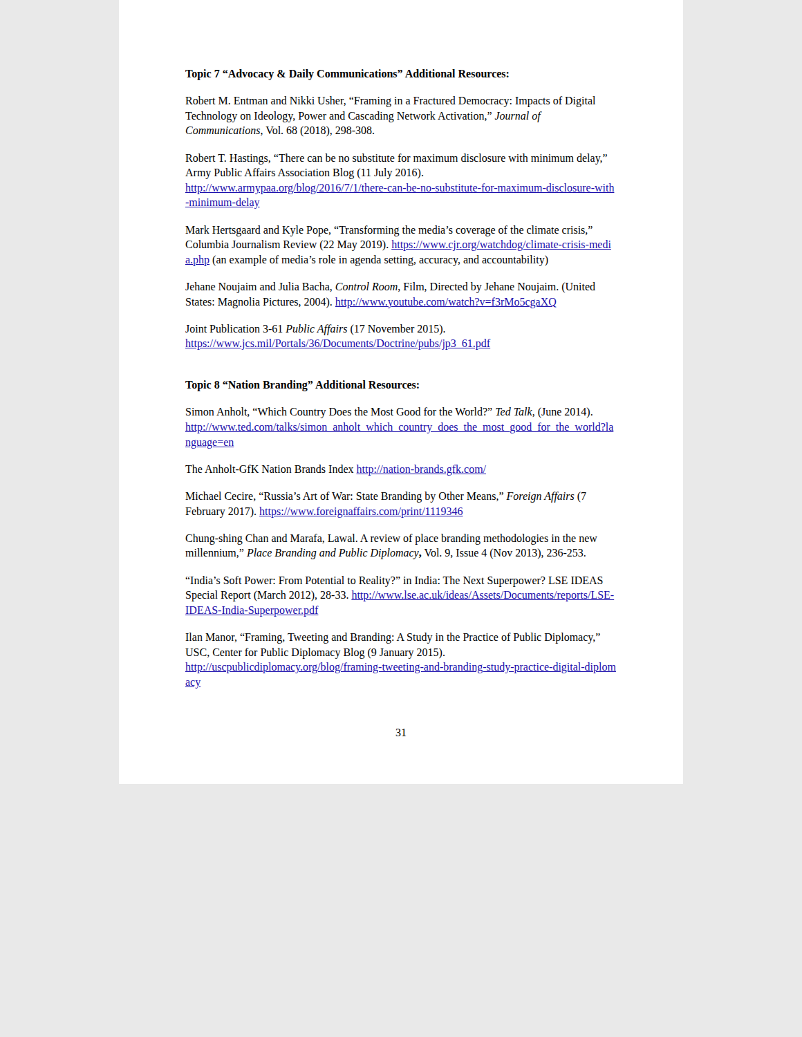Topic 7 “Advocacy & Daily Communications” Additional Resources:
Robert M. Entman and Nikki Usher, “Framing in a Fractured Democracy: Impacts of Digital Technology on Ideology, Power and Cascading Network Activation,” Journal of Communications, Vol. 68 (2018), 298-308.
Robert T. Hastings, “There can be no substitute for maximum disclosure with minimum delay,” Army Public Affairs Association Blog (11 July 2016).
http://www.armypaa.org/blog/2016/7/1/there-can-be-no-substitute-for-maximum-disclosure-with-minimum-delay
Mark Hertsgaard and Kyle Pope, “Transforming the media’s coverage of the climate crisis,” Columbia Journalism Review (22 May 2019). https://www.cjr.org/watchdog/climate-crisis-media.php (an example of media’s role in agenda setting, accuracy, and accountability)
Jehane Noujaim and Julia Bacha, Control Room, Film, Directed by Jehane Noujaim. (United States: Magnolia Pictures, 2004). http://www.youtube.com/watch?v=f3rMo5cgaXQ
Joint Publication 3-61 Public Affairs (17 November 2015).
https://www.jcs.mil/Portals/36/Documents/Doctrine/pubs/jp3_61.pdf
Topic 8 “Nation Branding” Additional Resources:
Simon Anholt, “Which Country Does the Most Good for the World?” Ted Talk, (June 2014).
http://www.ted.com/talks/simon_anholt_which_country_does_the_most_good_for_the_world?language=en
The Anholt-GfK Nation Brands Index http://nation-brands.gfk.com/
Michael Cecire, “Russia’s Art of War: State Branding by Other Means,” Foreign Affairs (7 February 2017). https://www.foreignaffairs.com/print/1119346
Chung-shing Chan and Marafa, Lawal. A review of place branding methodologies in the new millennium,” Place Branding and Public Diplomacy, Vol. 9, Issue 4 (Nov 2013), 236-253.
“India’s Soft Power: From Potential to Reality?” in India: The Next Superpower? LSE IDEAS Special Report (March 2012), 28-33. http://www.lse.ac.uk/ideas/Assets/Documents/reports/LSE-IDEAS-India-Superpower.pdf
Ilan Manor, “Framing, Tweeting and Branding: A Study in the Practice of Public Diplomacy,” USC, Center for Public Diplomacy Blog (9 January 2015).
http://uscpublicdiplomacy.org/blog/framing-tweeting-and-branding-study-practice-digital-diplomacy
31